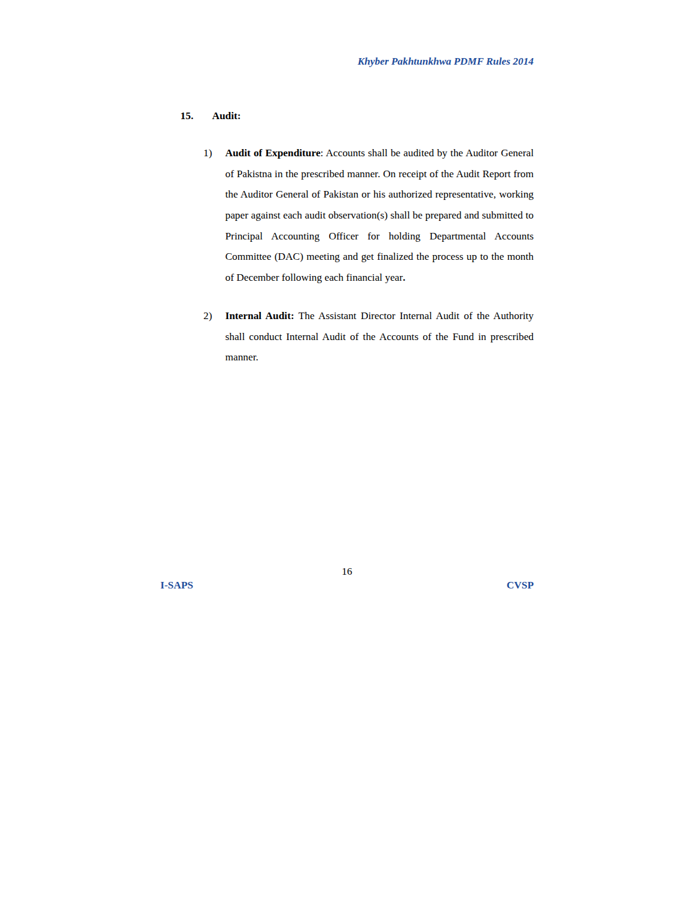Khyber Pakhtunkhwa PDMF Rules 2014
15. Audit:
1) Audit of Expenditure: Accounts shall be audited by the Auditor General of Pakistna in the prescribed manner. On receipt of the Audit Report from the Auditor General of Pakistan or his authorized representative, working paper against each audit observation(s) shall be prepared and submitted to Principal Accounting Officer for holding Departmental Accounts Committee (DAC) meeting and get finalized the process up to the month of December following each financial year.
2) Internal Audit: The Assistant Director Internal Audit of the Authority shall conduct Internal Audit of the Accounts of the Fund in prescribed manner.
16
I-SAPS CVSP